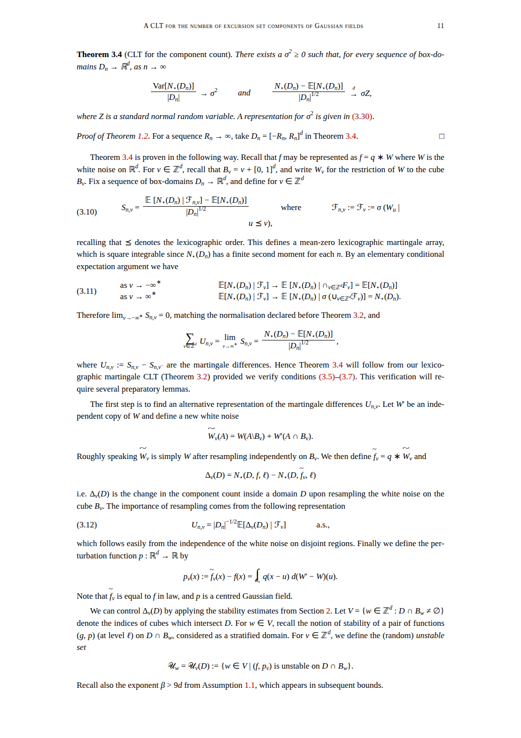A CLT for the number of excursion set components of Gaussian fields 11
Theorem 3.4 (CLT for the component count). There exists a σ2 ≥ 0 such that, for every sequence of box-domains Dn → ℝd, as n → ∞
Var[N⋆(Dn)]|Dn| → σ2 and N⋆(Dn) − 𝔼[N⋆(Dn)]|Dn|1/2 d→ σZ,
where Z is a standard normal random variable. A representation for σ2 is given in (3.30).
Proof of Theorem 1.2. For a sequence Rn → ∞, take Dn = [−Rn, Rn]d in Theorem 3.4. □
Theorem 3.4 is proven in the following way. Recall that f may be represented as f = q ∗ W where W is the white noise on ℝd. For v ∈ ℤd, recall that Bv = v + [0, 1]d, and write Wv for the restriction of W to the cube Bv. Fix a sequence of box-domains Dn → ℝd, and define for v ∈ ℤd
(3.10) Sn,v = 𝔼 [N⋆(Dn) | ℱn,v] − 𝔼[N⋆(Dn)]|Dn|1/2 where ℱn,v := ℱv := σ (Wu | u ⪯ v),
recalling that ⪯ denotes the lexicographic order. This defines a mean-zero lexicographic martingale array, which is square integrable since N⋆(Dn) has a finite second moment for each n. By an elementary conditional expectation argument we have
(3.11) as v → −∞∗ 𝔼[N⋆(Dn) | ℱv] → 𝔼 [N⋆(Dn) | ∩v∈ℤdFv] = 𝔼[N⋆(Dn)] as v → ∞∗ 𝔼[N⋆(Dn) | ℱv] → 𝔼 [N⋆(Dn) | σ (∪v∈ℤdℱv)] = N⋆(Dn).
Therefore limv→−∞∗ Sn,v = 0, matching the normalisation declared before Theorem 3.2, and
∑v∈ℤd Un,v = lim v→∞∗ Sn,v = N⋆(Dn) − 𝔼[N⋆(Dn)]|Dn|1/2,
where Un,v := Sn,v − Sn,v− are the martingale differences. Hence Theorem 3.4 will follow from our lexicographic martingale CLT (Theorem 3.2) provided we verify conditions (3.5)–(3.7). This verification will require several preparatory lemmas.
The first step is to find an alternative representation of the martingale differences Un,v. Let W′ be an independent copy of W and define a new white noise
~Wv(A) = W(A\Bv) + W′(A ∩ Bv).
Roughly speaking ~Wv is simply W after resampling independently on Bv. We then define ~fv = q ∗ ~Wv and
Δv(D) = N⋆(D, f, ℓ) − N⋆(D, ~fv, ℓ)
i.e. Δv(D) is the change in the component count inside a domain D upon resampling the white noise on the cube Bv. The importance of resampling comes from the following representation
(3.12) Un,v = |Dn|−1/2𝔼[Δv(Dn) | ℱv] a.s.,
which follows easily from the independence of the white noise on disjoint regions. Finally we define the perturbation function p : ℝd → ℝ by
pv(x) := ~fv(x) − f(x) = ∫Bv q(x − u) d(W′ − W)(u).
Note that ~fv is equal to f in law, and p is a centred Gaussian field.
We can control Δv(D) by applying the stability estimates from Section 2. Let V = {w ∈ ℤd : D ∩ Bw ≠ ∅} denote the indices of cubes which intersect D. For w ∈ V, recall the notion of stability of a pair of functions (g, p) (at level ℓ) on D ∩ Bw, considered as a stratified domain. For v ∈ ℤd, we define the (random) unstable set
𝒰w = 𝒰v(D) := {w ∈ V | (f, pv) is unstable on D ∩ Bw}.
Recall also the exponent β > 9d from Assumption 1.1, which appears in subsequent bounds.